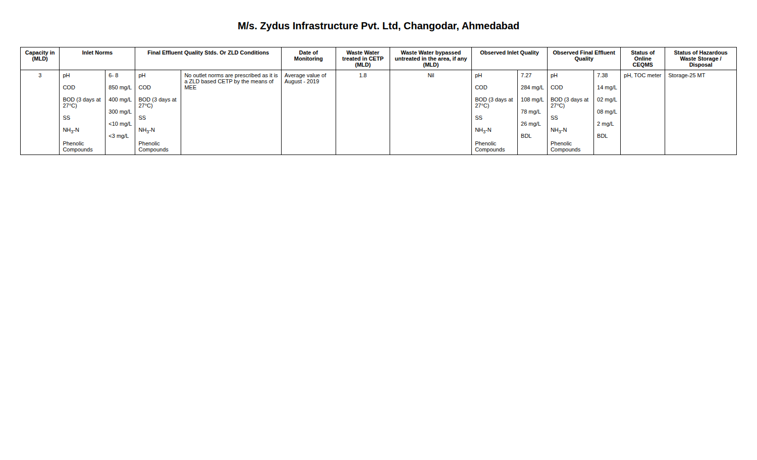M/s. Zydus Infrastructure Pvt. Ltd, Changodar, Ahmedabad
| Capacity in (MLD) | Inlet Norms | Final Effluent Quality Stds. Or ZLD Conditions | Date of Monitoring | Waste Water treated in CETP (MLD) | Waste Water bypassed untreated in the area, if any (MLD) | Observed Inlet Quality | Observed Final Effluent Quality | Status of Online CEQMS | Status of Hazardous Waste Storage / Disposal |
| --- | --- | --- | --- | --- | --- | --- | --- | --- | --- |
| 3 | pH COD BOD (3 days at 27°C) SS NH 3 -N Phenolic Compounds | 6- 8 850 mg/L 400 mg/L 300 mg/L <10 mg/L <3 mg/L | pH COD BOD (3 days at 27°C) SS NH 3 -N Phenolic Compounds | No outlet norms are prescribed as it is a ZLD based CETP by the means of MEE | Average value of August - 2019 | 1.8 | Nil | pH COD BOD (3 days at 27°C) SS NH 3 -N Phenolic Compounds | 7.27 284 mg/L 108 mg/L 78 mg/L 26 mg/L BDL | pH COD BOD (3 days at 27°C) SS NH 3 -N Phenolic Compounds | 7.38 14 mg/L 02 mg/L 08 mg/L 2 mg/L BDL | pH, TOC meter | Storage-25 MT |